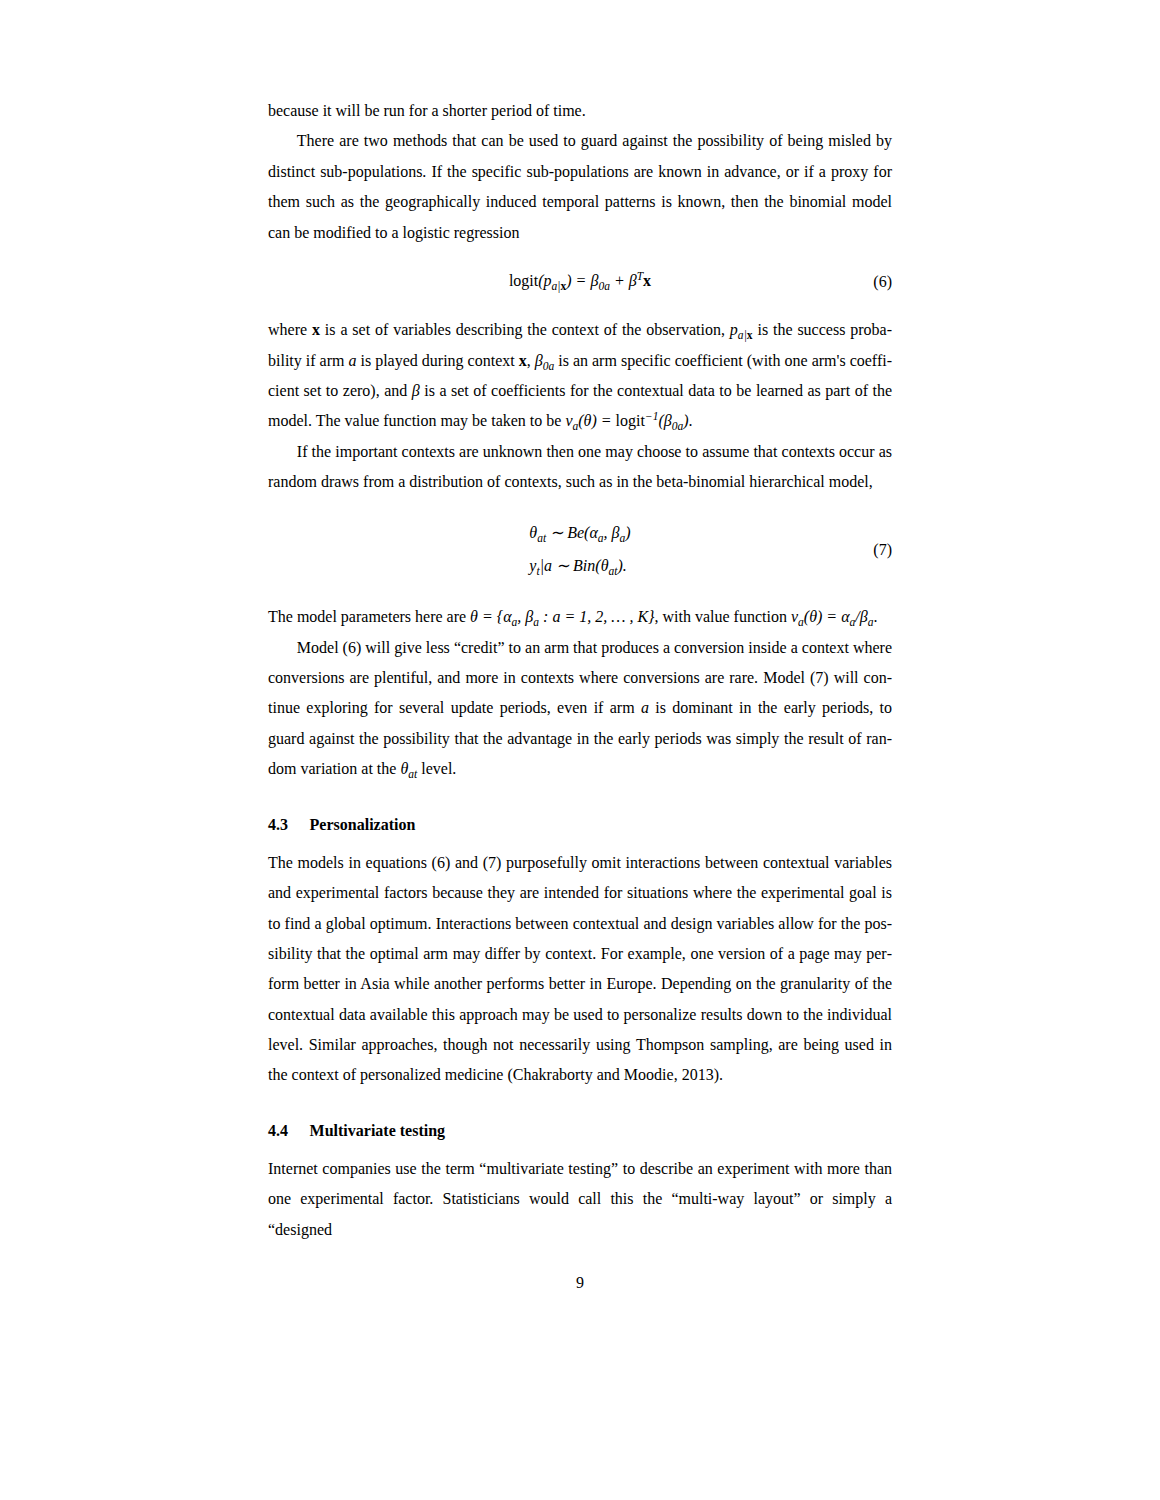because it will be run for a shorter period of time.
There are two methods that can be used to guard against the possibility of being misled by distinct sub-populations. If the specific sub-populations are known in advance, or if a proxy for them such as the geographically induced temporal patterns is known, then the binomial model can be modified to a logistic regression
logit(pa|x) = β0a + βTx (6)
where x is a set of variables describing the context of the observation, pa|x is the success probability if arm a is played during context x, β0a is an arm specific coefficient (with one arm's coefficient set to zero), and β is a set of coefficients for the contextual data to be learned as part of the model. The value function may be taken to be va(θ) = logit−1(β0a).
If the important contexts are unknown then one may choose to assume that contexts occur as random draws from a distribution of contexts, such as in the beta-binomial hierarchical model,
θat ∼ Be(αa, βa)
yt|a ∼ Bin(θat).
(7)
The model parameters here are θ = {αa, βa : a = 1, 2, … , K}, with value function va(θ) = αa/βa.
Model (6) will give less “credit” to an arm that produces a conversion inside a context where conversions are plentiful, and more in contexts where conversions are rare. Model (7) will continue exploring for several update periods, even if arm a is dominant in the early periods, to guard against the possibility that the advantage in the early periods was simply the result of random variation at the θat level.
4.3 Personalization
The models in equations (6) and (7) purposefully omit interactions between contextual variables and experimental factors because they are intended for situations where the experimental goal is to find a global optimum. Interactions between contextual and design variables allow for the possibility that the optimal arm may differ by context. For example, one version of a page may perform better in Asia while another performs better in Europe. Depending on the granularity of the contextual data available this approach may be used to personalize results down to the individual level. Similar approaches, though not necessarily using Thompson sampling, are being used in the context of personalized medicine (Chakraborty and Moodie, 2013).
4.4 Multivariate testing
Internet companies use the term “multivariate testing” to describe an experiment with more than one experimental factor. Statisticians would call this the “multi-way layout” or simply a “designed
9